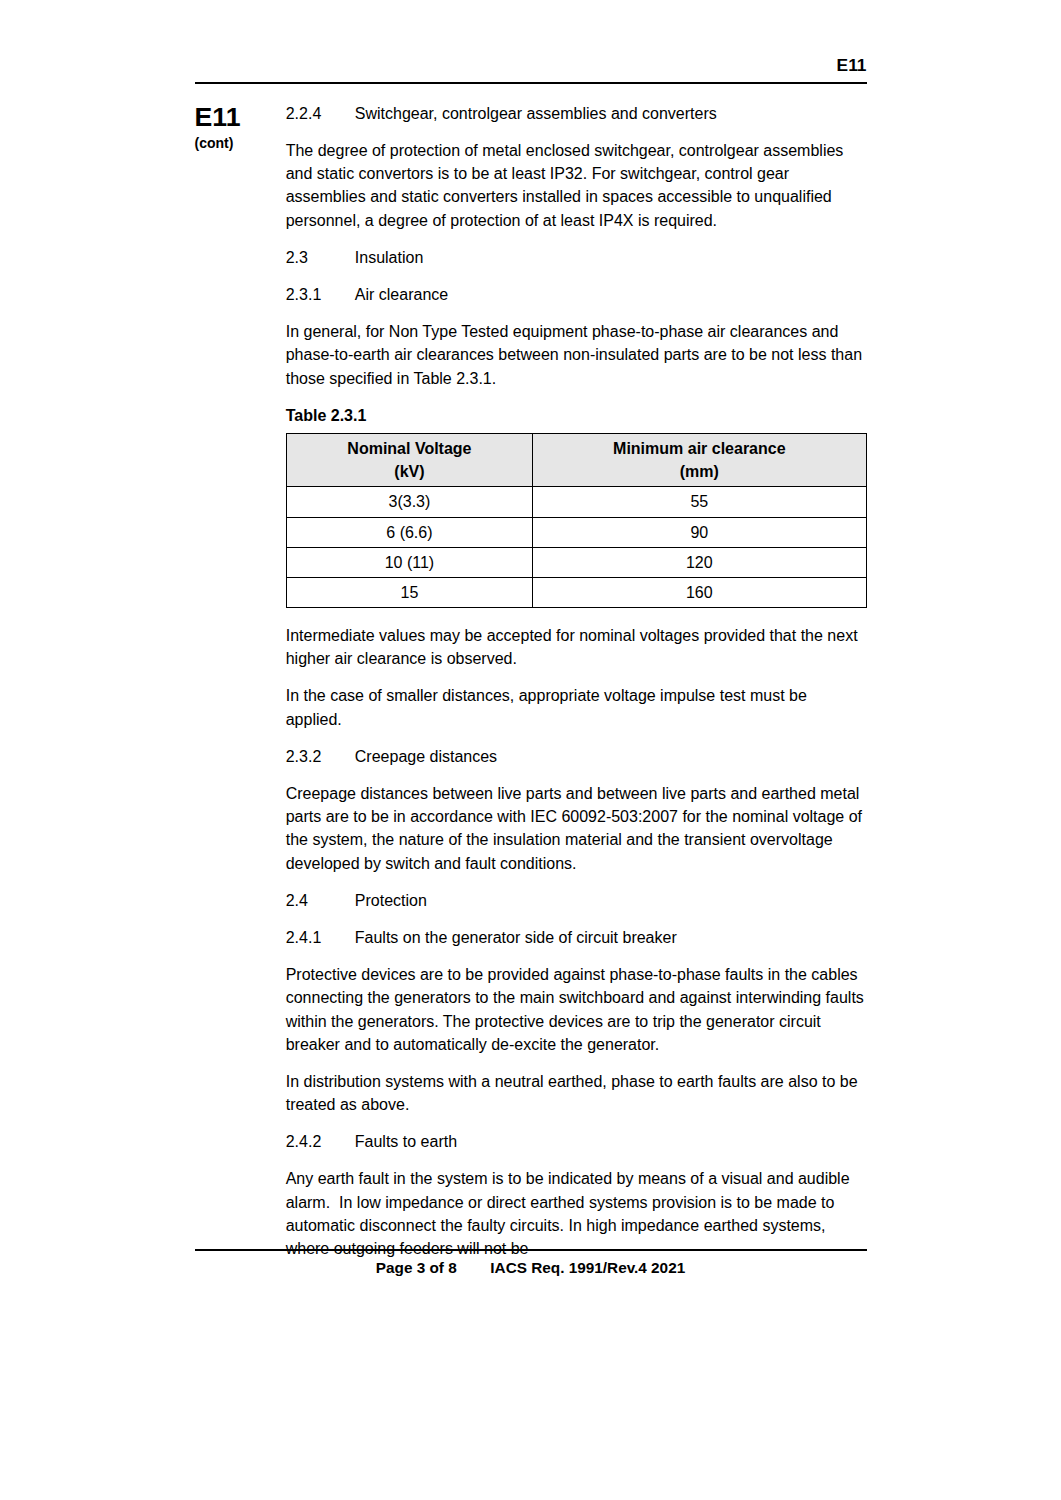E11
E11
(cont)
2.2.4 Switchgear, controlgear assemblies and converters
The degree of protection of metal enclosed switchgear, controlgear assemblies and static convertors is to be at least IP32. For switchgear, control gear assemblies and static converters installed in spaces accessible to unqualified personnel, a degree of protection of at least IP4X is required.
2.3 Insulation
2.3.1 Air clearance
In general, for Non Type Tested equipment phase-to-phase air clearances and phase-to-earth air clearances between non-insulated parts are to be not less than those specified in Table 2.3.1.
Table 2.3.1
| Nominal Voltage (kV) | Minimum air clearance (mm) |
| --- | --- |
| 3(3.3) | 55 |
| 6 (6.6) | 90 |
| 10 (11) | 120 |
| 15 | 160 |
Intermediate values may be accepted for nominal voltages provided that the next higher air clearance is observed.
In the case of smaller distances, appropriate voltage impulse test must be applied.
2.3.2 Creepage distances
Creepage distances between live parts and between live parts and earthed metal parts are to be in accordance with IEC 60092-503:2007 for the nominal voltage of the system, the nature of the insulation material and the transient overvoltage developed by switch and fault conditions.
2.4 Protection
2.4.1 Faults on the generator side of circuit breaker
Protective devices are to be provided against phase-to-phase faults in the cables connecting the generators to the main switchboard and against interwinding faults within the generators. The protective devices are to trip the generator circuit breaker and to automatically de-excite the generator.
In distribution systems with a neutral earthed, phase to earth faults are also to be treated as above.
2.4.2 Faults to earth
Any earth fault in the system is to be indicated by means of a visual and audible alarm. In low impedance or direct earthed systems provision is to be made to automatic disconnect the faulty circuits. In high impedance earthed systems, where outgoing feeders will not be
Page 3 of 8 IACS Req. 1991/Rev.4 2021